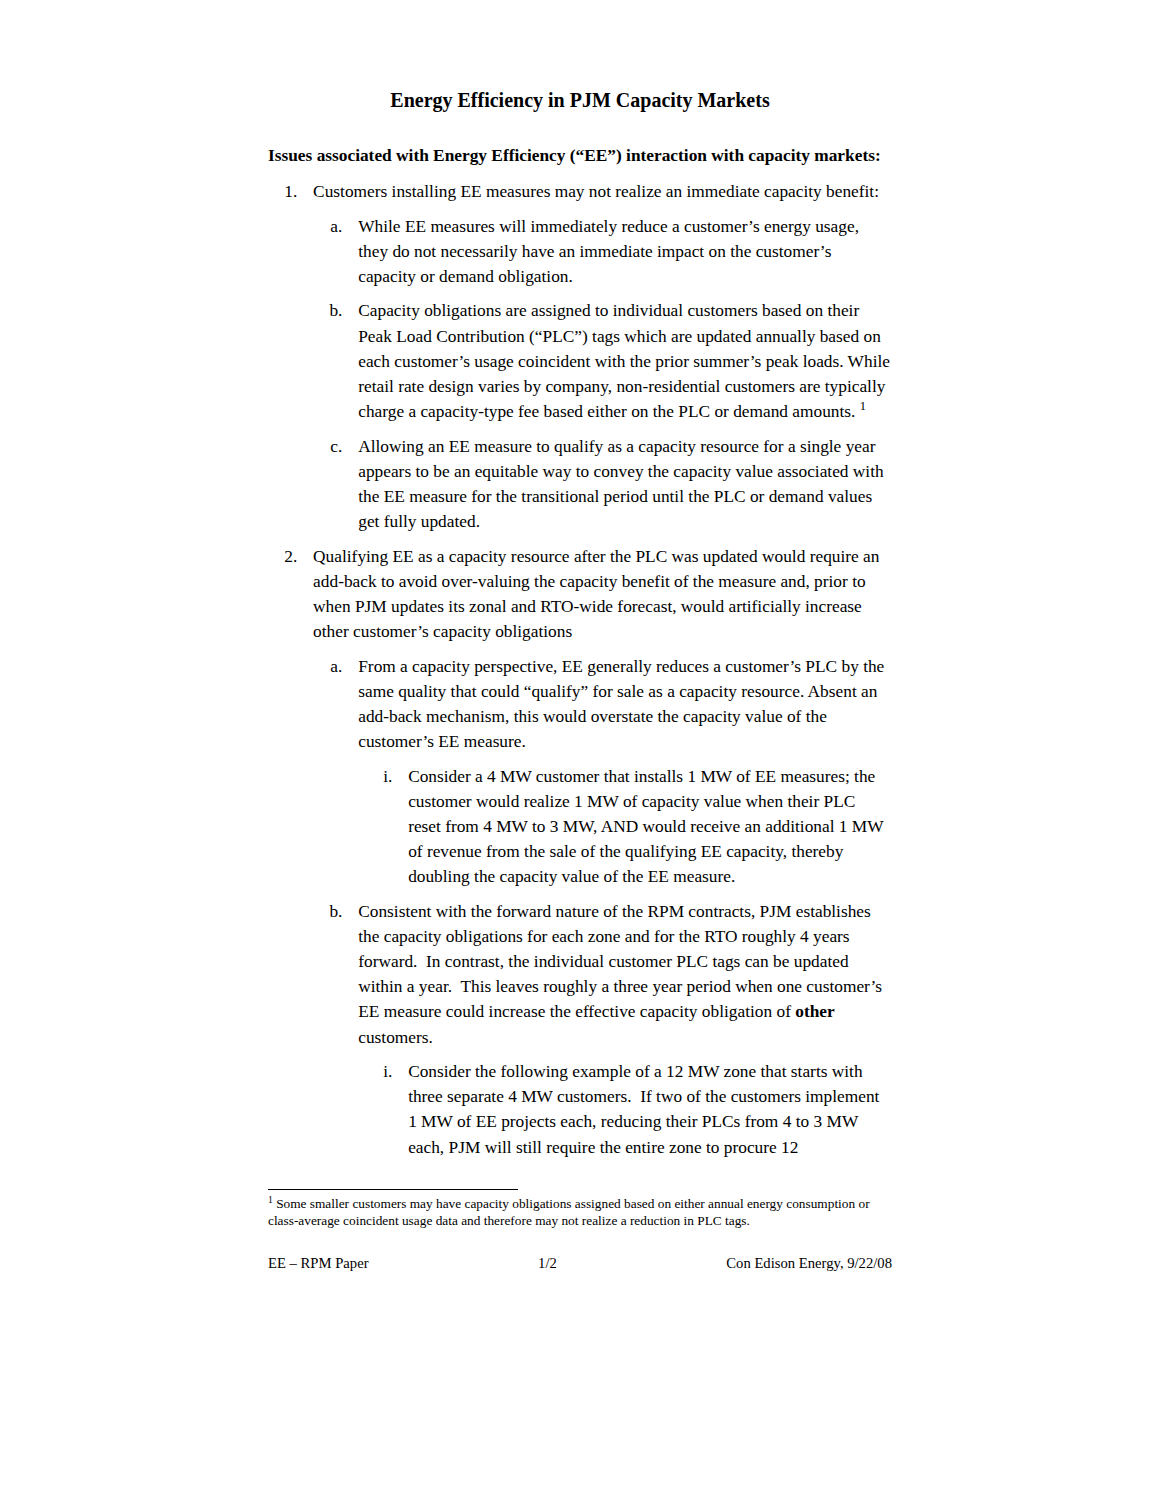Energy Efficiency in PJM Capacity Markets
Issues associated with Energy Efficiency (“EE”) interaction with capacity markets:
Customers installing EE measures may not realize an immediate capacity benefit:
While EE measures will immediately reduce a customer’s energy usage, they do not necessarily have an immediate impact on the customer’s capacity or demand obligation.
Capacity obligations are assigned to individual customers based on their Peak Load Contribution (“PLC”) tags which are updated annually based on each customer’s usage coincident with the prior summer’s peak loads. While retail rate design varies by company, non-residential customers are typically charge a capacity-type fee based either on the PLC or demand amounts. 1
Allowing an EE measure to qualify as a capacity resource for a single year appears to be an equitable way to convey the capacity value associated with the EE measure for the transitional period until the PLC or demand values get fully updated.
Qualifying EE as a capacity resource after the PLC was updated would require an add-back to avoid over-valuing the capacity benefit of the measure and, prior to when PJM updates its zonal and RTO-wide forecast, would artificially increase other customer’s capacity obligations
From a capacity perspective, EE generally reduces a customer’s PLC by the same quality that could “qualify” for sale as a capacity resource. Absent an add-back mechanism, this would overstate the capacity value of the customer’s EE measure.
Consider a 4 MW customer that installs 1 MW of EE measures; the customer would realize 1 MW of capacity value when their PLC reset from 4 MW to 3 MW, AND would receive an additional 1 MW of revenue from the sale of the qualifying EE capacity, thereby doubling the capacity value of the EE measure.
Consistent with the forward nature of the RPM contracts, PJM establishes the capacity obligations for each zone and for the RTO roughly 4 years forward. In contrast, the individual customer PLC tags can be updated within a year. This leaves roughly a three year period when one customer’s EE measure could increase the effective capacity obligation of other customers.
Consider the following example of a 12 MW zone that starts with three separate 4 MW customers. If two of the customers implement 1 MW of EE projects each, reducing their PLCs from 4 to 3 MW each, PJM will still require the entire zone to procure 12
1 Some smaller customers may have capacity obligations assigned based on either annual energy consumption or class-average coincident usage data and therefore may not realize a reduction in PLC tags.
EE – RPM Paper
1/2
Con Edison Energy, 9/22/08